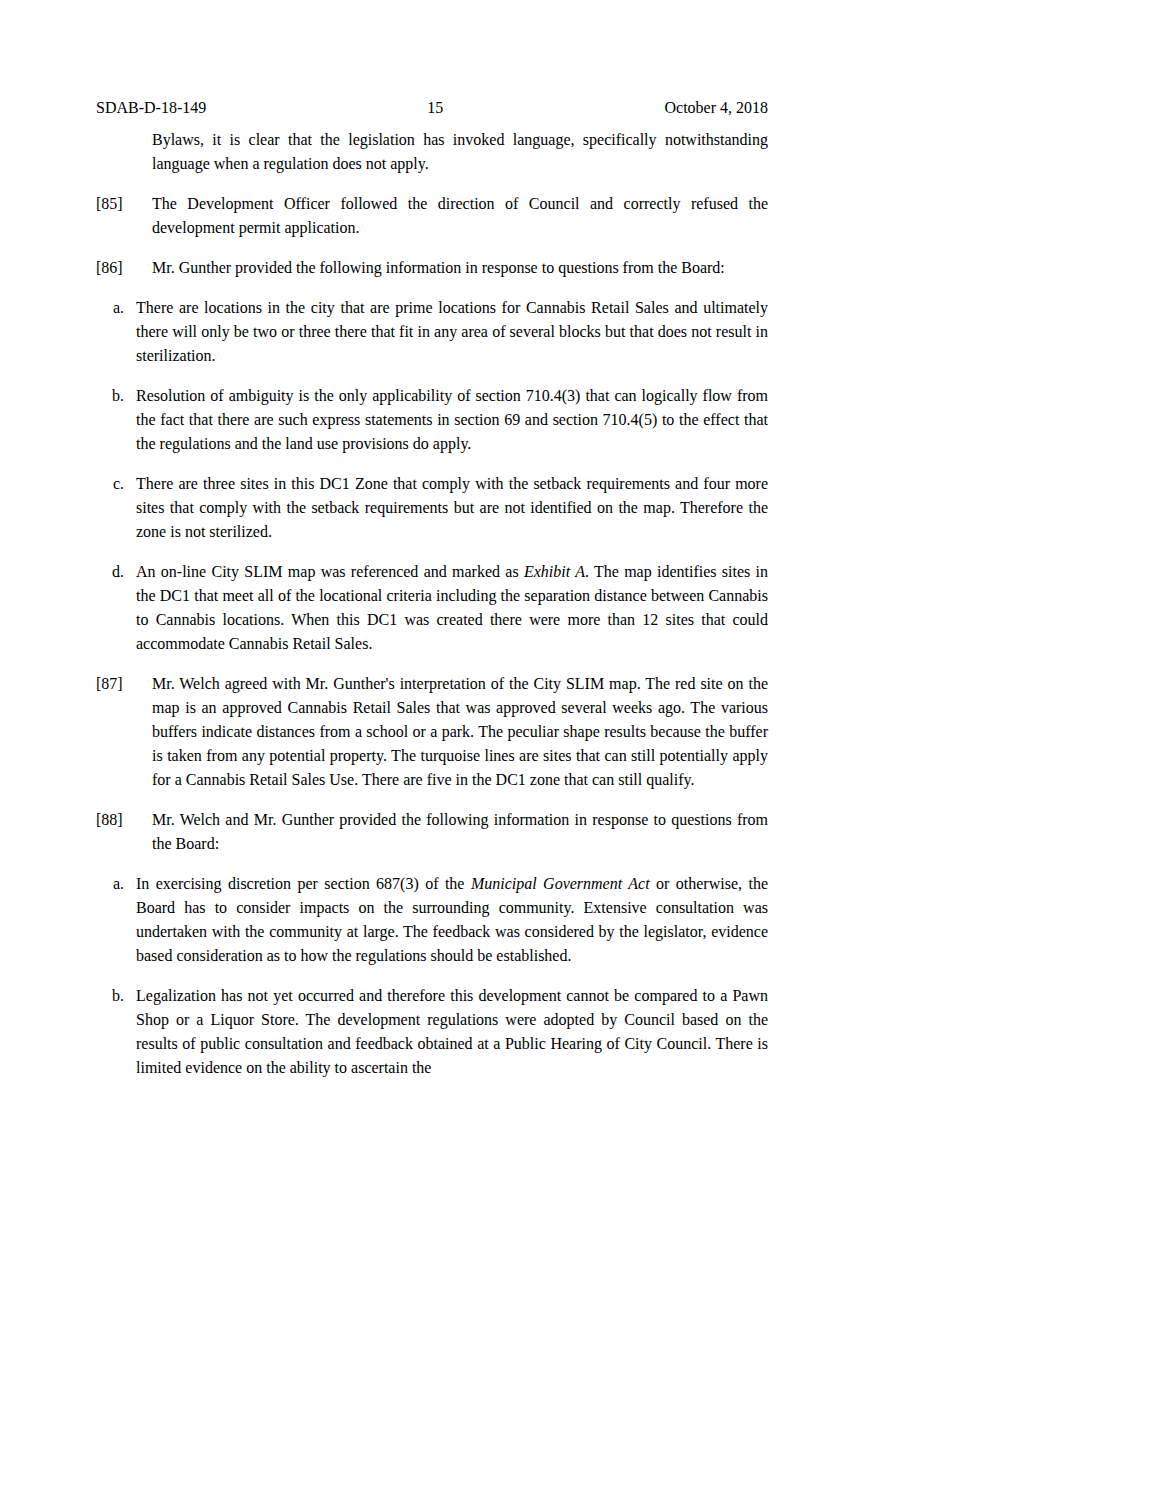SDAB-D-18-149 15 October 4, 2018
Bylaws, it is clear that the legislation has invoked language, specifically notwithstanding language when a regulation does not apply.
[85]
The Development Officer followed the direction of Council and correctly refused the development permit application.
[86]
Mr. Gunther provided the following information in response to questions from the Board:
There are locations in the city that are prime locations for Cannabis Retail Sales and ultimately there will only be two or three there that fit in any area of several blocks but that does not result in sterilization.
Resolution of ambiguity is the only applicability of section 710.4(3) that can logically flow from the fact that there are such express statements in section 69 and section 710.4(5) to the effect that the regulations and the land use provisions do apply.
There are three sites in this DC1 Zone that comply with the setback requirements and four more sites that comply with the setback requirements but are not identified on the map. Therefore the zone is not sterilized.
An on-line City SLIM map was referenced and marked as Exhibit A. The map identifies sites in the DC1 that meet all of the locational criteria including the separation distance between Cannabis to Cannabis locations. When this DC1 was created there were more than 12 sites that could accommodate Cannabis Retail Sales.
[87]
Mr. Welch agreed with Mr. Gunther's interpretation of the City SLIM map. The red site on the map is an approved Cannabis Retail Sales that was approved several weeks ago. The various buffers indicate distances from a school or a park. The peculiar shape results because the buffer is taken from any potential property. The turquoise lines are sites that can still potentially apply for a Cannabis Retail Sales Use. There are five in the DC1 zone that can still qualify.
[88]
Mr. Welch and Mr. Gunther provided the following information in response to questions from the Board:
In exercising discretion per section 687(3) of the Municipal Government Act or otherwise, the Board has to consider impacts on the surrounding community. Extensive consultation was undertaken with the community at large. The feedback was considered by the legislator, evidence based consideration as to how the regulations should be established.
Legalization has not yet occurred and therefore this development cannot be compared to a Pawn Shop or a Liquor Store. The development regulations were adopted by Council based on the results of public consultation and feedback obtained at a Public Hearing of City Council. There is limited evidence on the ability to ascertain the